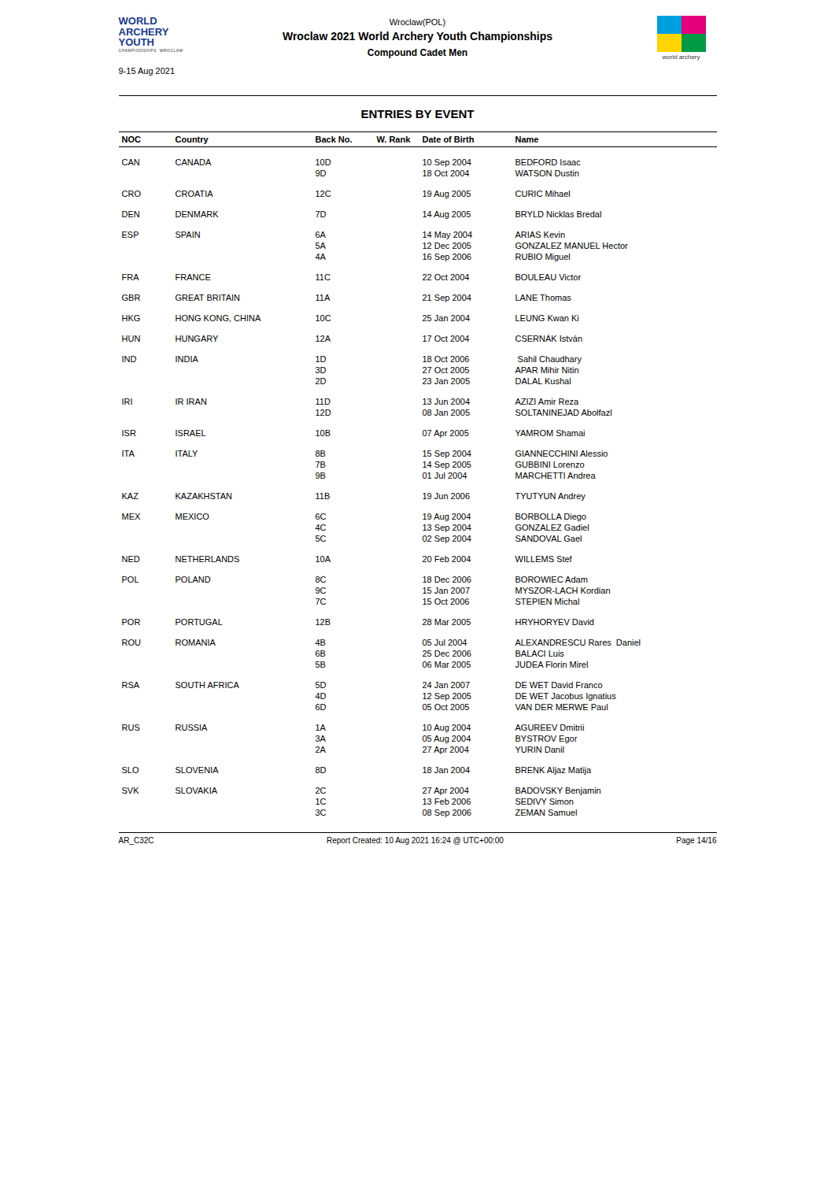WORLD
ARCHERY
YOUTH
CHAMPIONSHIPS WROCLAW
world archery
Wroclaw(POL)
Wroclaw 2021 World Archery Youth Championships
Compound Cadet Men
9-15 Aug 2021
ENTRIES BY EVENT
| NOC | Country | Back No. | W. Rank | Date of Birth | Name |
| --- | --- | --- | --- | --- | --- |
| CAN | CANADA | 10D | | 10 Sep 2004 | BEDFORD Isaac |
| | | 9D | | 18 Oct 2004 | WATSON Dustin |
| CRO | CROATIA | 12C | | 19 Aug 2005 | CURIC Mihael |
| DEN | DENMARK | 7D | | 14 Aug 2005 | BRYLD Nicklas Bredal |
| ESP | SPAIN | 6A | | 14 May 2004 | ARIAS Kevin |
| | | 5A | | 12 Dec 2005 | GONZALEZ MANUEL Hector |
| | | 4A | | 16 Sep 2006 | RUBIO Miguel |
| FRA | FRANCE | 11C | | 22 Oct 2004 | BOULEAU Victor |
| GBR | GREAT BRITAIN | 11A | | 21 Sep 2004 | LANE Thomas |
| HKG | HONG KONG, CHINA | 10C | | 25 Jan 2004 | LEUNG Kwan Ki |
| HUN | HUNGARY | 12A | | 17 Oct 2004 | CSERNÁK István |
| IND | INDIA | 1D | | 18 Oct 2006 | Sahil Chaudhary |
| | | 3D | | 27 Oct 2005 | APAR Mihir Nitin |
| | | 2D | | 23 Jan 2005 | DALAL Kushal |
| IRI | IR IRAN | 11D | | 13 Jun 2004 | AZIZI Amir Reza |
| | | 12D | | 08 Jan 2005 | SOLTANINEJAD Abolfazl |
| ISR | ISRAEL | 10B | | 07 Apr 2005 | YAMROM Shamai |
| ITA | ITALY | 8B | | 15 Sep 2004 | GIANNECCHINI Alessio |
| | | 7B | | 14 Sep 2005 | GUBBINI Lorenzo |
| | | 9B | | 01 Jul 2004 | MARCHETTI Andrea |
| KAZ | KAZAKHSTAN | 11B | | 19 Jun 2006 | TYUTYUN Andrey |
| MEX | MEXICO | 6C | | 19 Aug 2004 | BORBOLLA Diego |
| | | 4C | | 13 Sep 2004 | GONZALEZ Gadiel |
| | | 5C | | 02 Sep 2004 | SANDOVAL Gael |
| NED | NETHERLANDS | 10A | | 20 Feb 2004 | WILLEMS Stef |
| POL | POLAND | 8C | | 18 Dec 2006 | BOROWIEC Adam |
| | | 9C | | 15 Jan 2007 | MYSZOR-LACH Kordian |
| | | 7C | | 15 Oct 2006 | STEPIEN Michal |
| POR | PORTUGAL | 12B | | 28 Mar 2005 | HRYHORYEV David |
| ROU | ROMANIA | 4B | | 05 Jul 2004 | ALEXANDRESCU Rares Daniel |
| | | 6B | | 25 Dec 2006 | BALACI Luis |
| | | 5B | | 06 Mar 2005 | JUDEA Florin Mirel |
| RSA | SOUTH AFRICA | 5D | | 24 Jan 2007 | DE WET David Franco |
| | | 4D | | 12 Sep 2005 | DE WET Jacobus Ignatius |
| | | 6D | | 05 Oct 2005 | VAN DER MERWE Paul |
| RUS | RUSSIA | 1A | | 10 Aug 2004 | AGUREEV Dmitrii |
| | | 3A | | 05 Aug 2004 | BYSTROV Egor |
| | | 2A | | 27 Apr 2004 | YURIN Danil |
| SLO | SLOVENIA | 8D | | 18 Jan 2004 | BRENK Aljaz Matija |
| SVK | SLOVAKIA | 2C | | 27 Apr 2004 | BADOVSKY Benjamin |
| | | 1C | | 13 Feb 2006 | SEDIVY Simon |
| | | 3C | | 08 Sep 2006 | ZEMAN Samuel |
AR_C32C
Report Created: 10 Aug 2021 16:24 @ UTC+00:00
Page 14/16